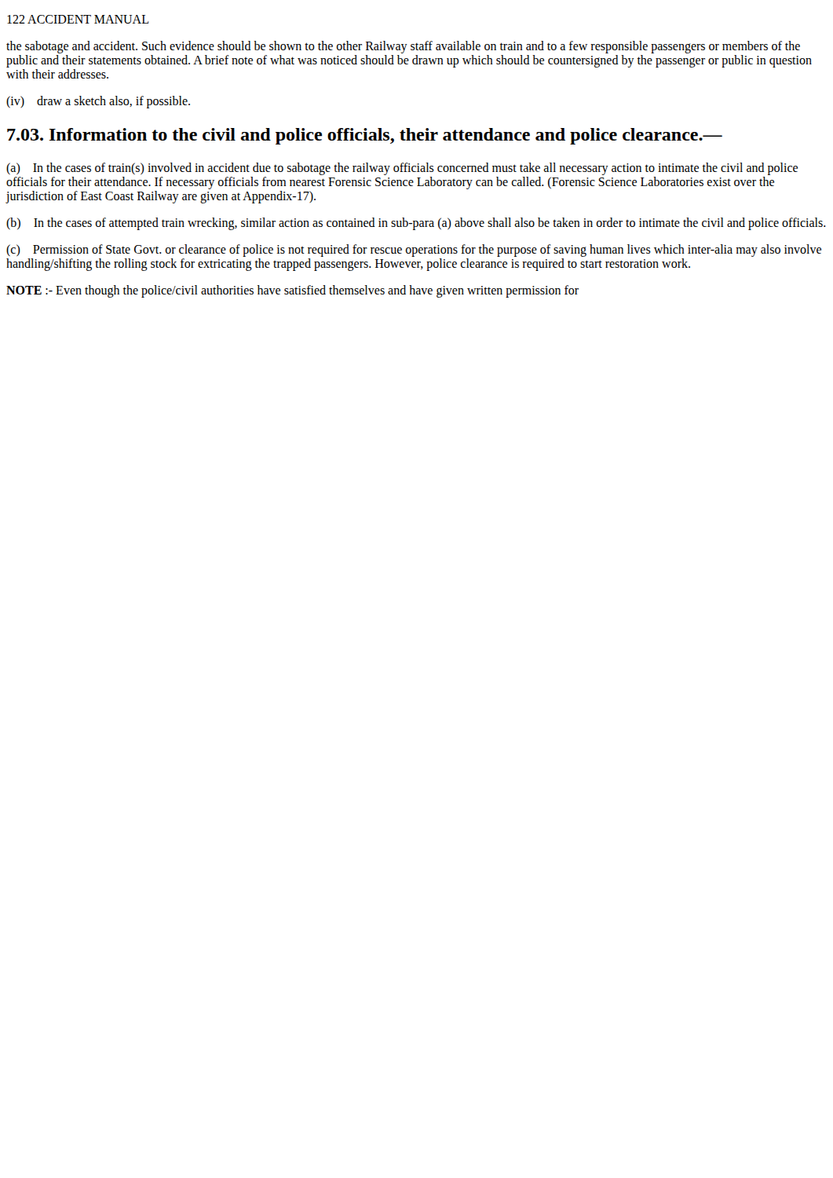122 ACCIDENT MANUAL
the sabotage and accident. Such evidence should be shown to the other Railway staff available on train and to a few responsible passengers or members of the public and their statements obtained. A brief note of what was noticed should be drawn up which should be countersigned by the passenger or public in question with their addresses.
(iv) draw a sketch also, if possible.
7.03. Information to the civil and police officials, their attendance and police clearance.—
(a) In the cases of train(s) involved in accident due to sabotage the railway officials concerned must take all necessary action to intimate the civil and police officials for their attendance. If necessary officials from nearest Forensic Science Laboratory can be called. (Forensic Science Laboratories exist over the jurisdiction of East Coast Railway are given at Appendix-17).
(b) In the cases of attempted train wrecking, similar action as contained in sub-para (a) above shall also be taken in order to intimate the civil and police officials.
(c) Permission of State Govt. or clearance of police is not required for rescue operations for the purpose of saving human lives which inter-alia may also involve handling/shifting the rolling stock for extricating the trapped passengers. However, police clearance is required to start restoration work.
NOTE :- Even though the police/civil authorities have satisfied themselves and have given written permission for